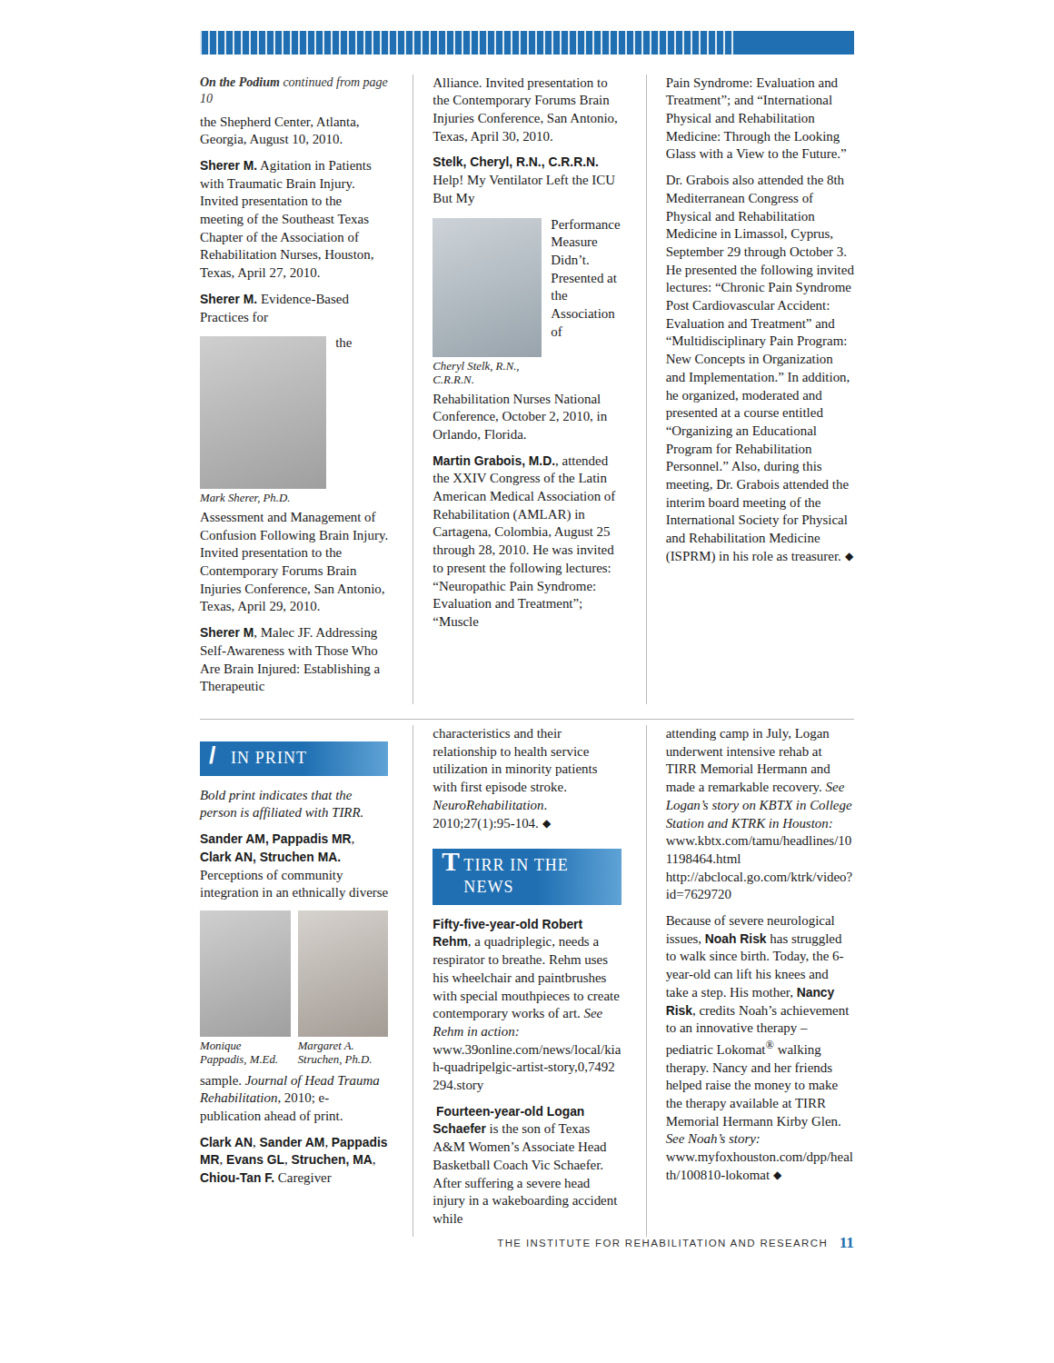On the Podium continued from page 10
the Shepherd Center, Atlanta, Georgia, August 10, 2010.
Sherer M. Agitation in Patients with Traumatic Brain Injury. Invited presentation to the meeting of the Southeast Texas Chapter of the Association of Rehabilitation Nurses, Houston, Texas, April 27, 2010.
Sherer M. Evidence-Based Practices for
Mark Sherer, Ph.D.
the Assessment and Management of Confusion Following Brain Injury. Invited presentation to the Contempo­rary Forums Brain Injuries Conference, San Antonio, Texas, April 29, 2010.
Sherer M, Malec JF. Addressing Self-Awareness with Those Who Are Brain Injured: Establishing a Therapeutic
Alliance. Invited presentation to the Contemporary Forums Brain Injuries Conference, San Antonio, Texas, April 30, 2010.
Stelk, Cheryl, R.N., C.R.R.N. Help! My Ventilator Left the ICU But My
Cheryl Stelk, R.N., C.R.R.N.
Performance Measure Didn’t. Presented at the Association of Rehabilitation Nurses National Conference, October 2, 2010, in Orlando, Florida.
Martin Grabois, M.D., attended the XXIV Congress of the Latin American Medical Association of Rehabilitation (AMLAR) in Cartagena, Colombia, August 25 through 28, 2010. He was invited to present the following lectures: “Neuropathic Pain Syndrome: Evaluation and Treatment”; “Muscle
Pain Syndrome: Evaluation and Treatment”; and “International Physical and Rehabilitation Medicine: Through the Looking Glass with a View to the Future.”
Dr. Grabois also attended the 8th Mediterranean Congress of Physical and Rehabilitation Medicine in Limassol, Cyprus, September 29 through October 3. He presented the following invited lectures: “Chronic Pain Syndrome Post Cardiovascular Accident: Evaluation and Treatment” and “Multidisciplinary Pain Program: New Concepts in Organization and Implementation.” In addition, he organized, moderated and presented at a course entitled “Organizing an Educational Program for Rehabilita­tion Personnel.” Also, during this meeting, Dr. Grabois attended the interim board meeting of the Inter­national Society for Physical and Rehabilitation Medicine (ISPRM) in his role as treasurer. ◆
/IN PRINT
Bold print indicates that the person is affiliated with TIRR.
Sander AM, Pappadis MR, Clark AN, Struchen MA. Perceptions of community integration in an ethnically diverse
Monique Pappadis, M.Ed.
Margaret A. Struchen, Ph.D.
sample. Journal of Head Trauma Rehabilitation, 2010; e-publication ahead of print.
Clark AN, Sander AM, Pappadis MR, Evans GL, Struchen, MA, Chiou-Tan F. Caregiver
characteristics and their relationship to health service utilization in minority patients with first episode stroke. NeuroRehabilitation. 2010;27(1):95-104. ◆
TTIRR IN THE NEWS
Fifty-five-year-old Robert Rehm, a quad­riplegic, needs a respirator to breathe. Rehm uses his wheelchair and paint­brushes with special mouthpieces to create contemporary works of art. See Rehm in action:
www.39online.com/news/local/kiah-quadripelgic-artist-story,0,7492294.story
Fourteen-year-old Logan Schaefer is the son of Texas A&M Women’s Associate Head Basketball Coach Vic Schaefer. After suffering a severe head injury in a wakeboarding accident while
attending camp in July, Logan underwent intensive rehab at TIRR Memorial Hermann and made a remarkable recovery. See Logan’s story on KBTX in College Station and KTRK in Houston:
www.kbtx.com/tamu/head­lines/101198464.html
http://abclocal.go.com/ktrk/video?id=7629720
Because of severe neurological issues, Noah Risk has struggled to walk since birth. Today, the 6-year-old can lift his knees and take a step. His mother, Nancy Risk, credits Noah’s achievement to an innovative therapy – pediatric Lokomat® walking therapy. Nancy and her friends helped raise the money to make the therapy available at TIRR Memorial Hermann Kirby Glen. See Noah’s story:
www.myfoxhouston.com/dpp/health/100810-lokomat ◆
THE INSTITUTE FOR REHABILITATION AND RESEARCH 11